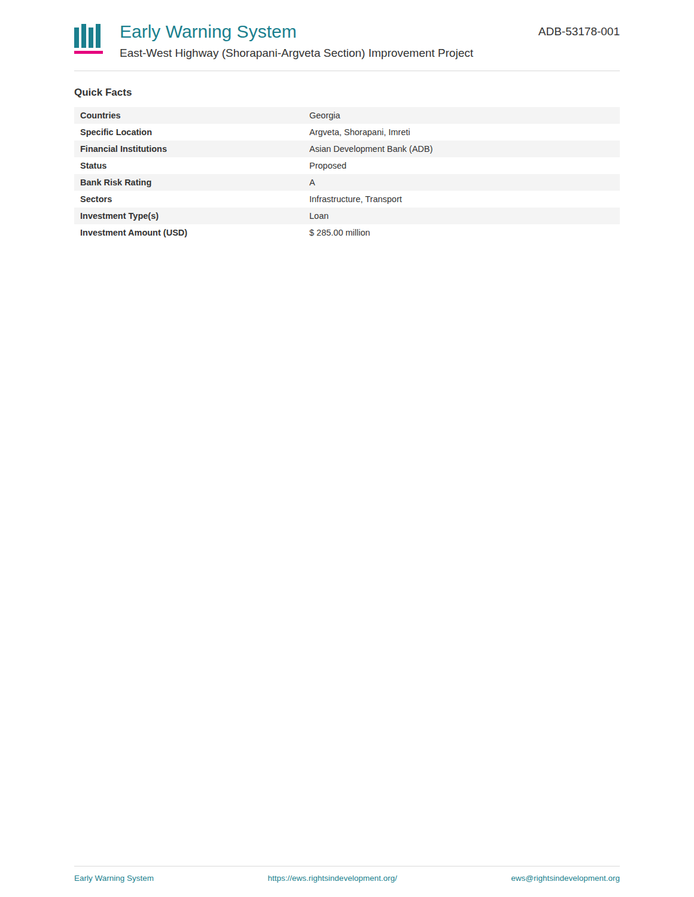Early Warning System
East-West Highway (Shorapani-Argveta Section) Improvement Project
ADB-53178-001
Quick Facts
| Countries | Georgia |
| Specific Location | Argveta, Shorapani, Imreti |
| Financial Institutions | Asian Development Bank (ADB) |
| Status | Proposed |
| Bank Risk Rating | A |
| Sectors | Infrastructure, Transport |
| Investment Type(s) | Loan |
| Investment Amount (USD) | $ 285.00 million |
Early Warning System
https://ews.rightsindevelopment.org/
ews@rightsindevelopment.org